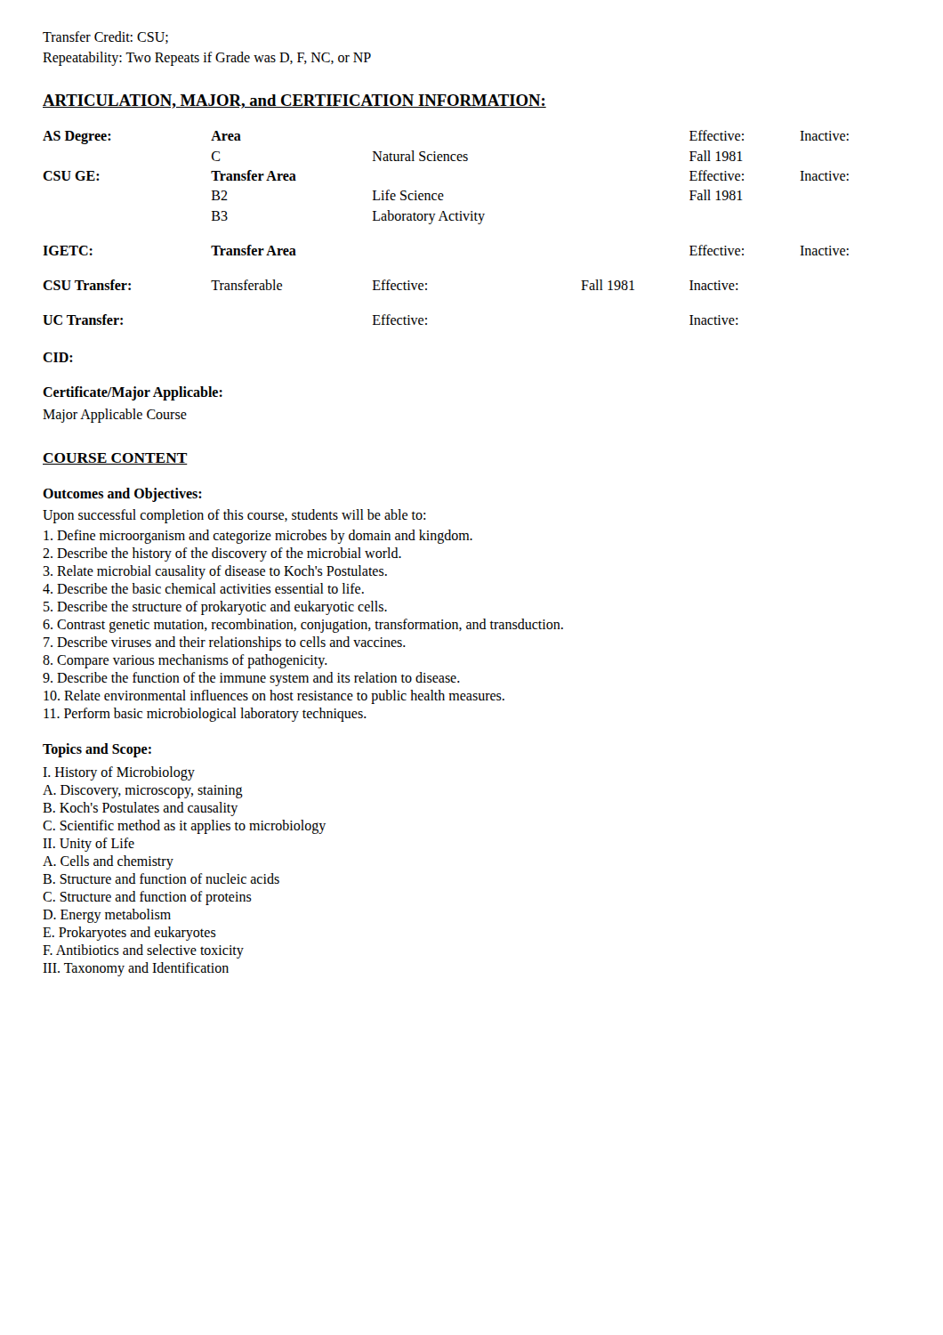Transfer Credit: CSU;
Repeatability: Two Repeats if Grade was D, F, NC, or NP
ARTICULATION, MAJOR, and CERTIFICATION INFORMATION:
| AS Degree: | Area | | | Effective: | Inactive: |
| | C | Natural Sciences | | Fall 1981 | |
| CSU GE: | Transfer Area | | | Effective: | Inactive: |
| | B2 | Life Science | | Fall 1981 | |
| | B3 | Laboratory Activity | | | |
| IGETC: | Transfer Area | | | Effective: | Inactive: |
| CSU Transfer: | Transferable | Effective: | Fall 1981 | Inactive: | |
| UC Transfer: | | Effective: | | Inactive: | |
CID:
Certificate/Major Applicable:
Major Applicable Course
COURSE CONTENT
Outcomes and Objectives:
Upon successful completion of this course, students will be able to:
1. Define microorganism and categorize microbes by domain and kingdom.
2. Describe the history of the discovery of the microbial world.
3. Relate microbial causality of disease to Koch's Postulates.
4. Describe the basic chemical activities essential to life.
5. Describe the structure of prokaryotic and eukaryotic cells.
6. Contrast genetic mutation, recombination, conjugation, transformation, and transduction.
7. Describe viruses and their relationships to cells and vaccines.
8. Compare various mechanisms of pathogenicity.
9. Describe the function of the immune system and its relation to disease.
10. Relate environmental influences on host resistance to public health measures.
11. Perform basic microbiological laboratory techniques.
Topics and Scope:
I. History of Microbiology
A. Discovery, microscopy, staining
B. Koch's Postulates and causality
C. Scientific method as it applies to microbiology
II. Unity of Life
A. Cells and chemistry
B. Structure and function of nucleic acids
C. Structure and function of proteins
D. Energy metabolism
E. Prokaryotes and eukaryotes
F. Antibiotics and selective toxicity
III. Taxonomy and Identification